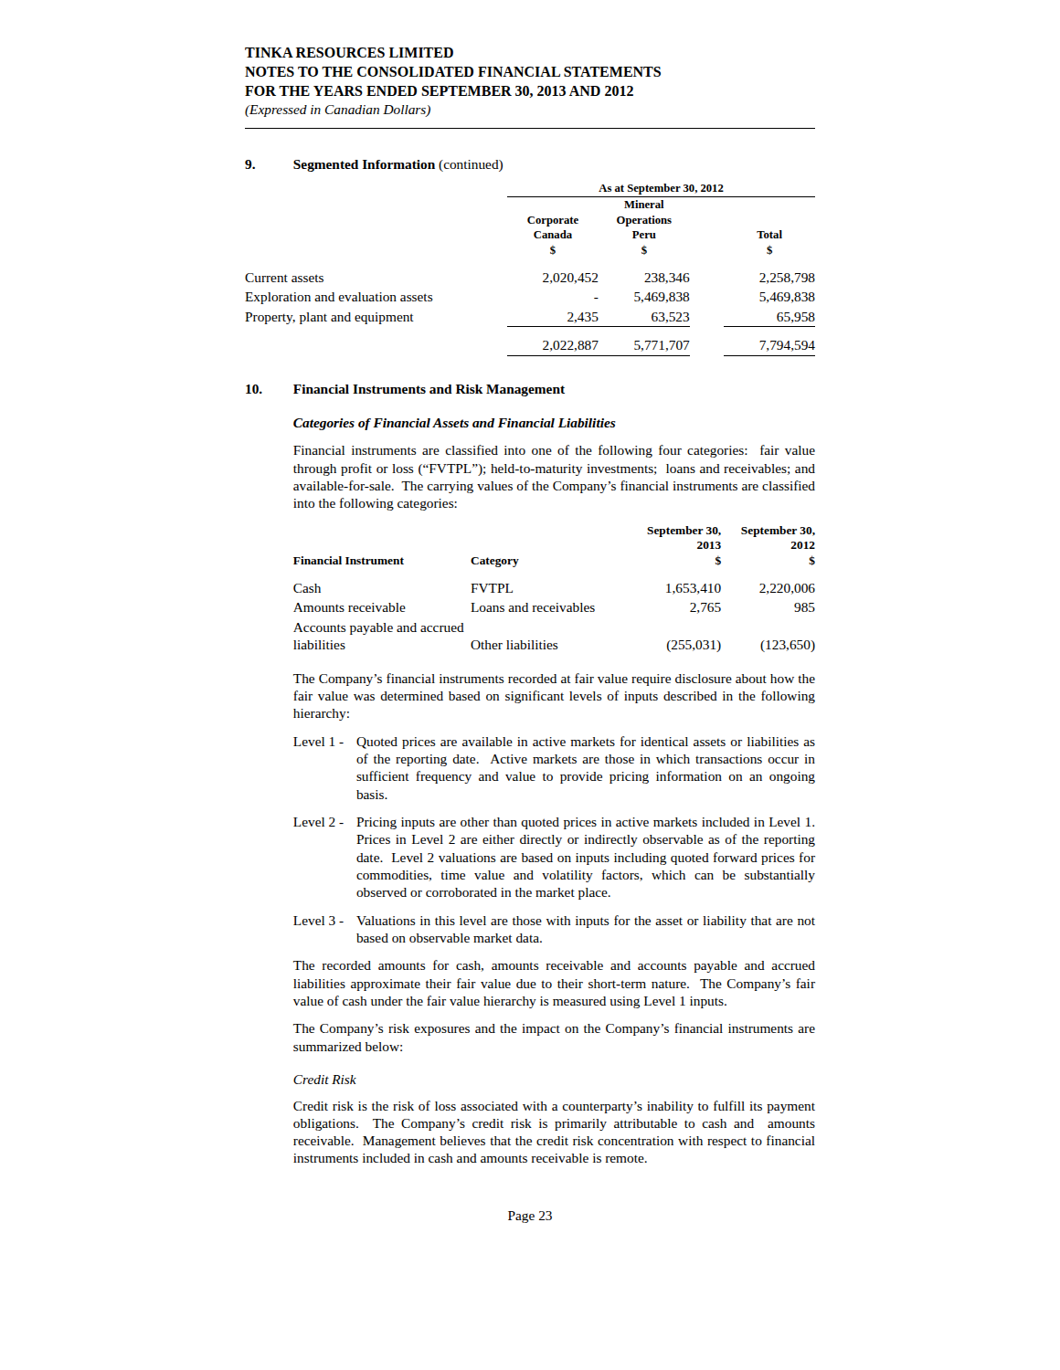TINKA RESOURCES LIMITED
NOTES TO THE CONSOLIDATED FINANCIAL STATEMENTS
FOR THE YEARS ENDED SEPTEMBER 30, 2013 AND 2012
(Expressed in Canadian Dollars)
9.
Segmented Information (continued)
| | | As at September 30, 2012 |
| | | | Mineral | | |
| | | Corporate | Operations | | |
| | | Canada | Peru | | Total |
| | | $ | $ | | $ |
| Current assets | | 2,020,452 | 238,346 | | 2,258,798 |
| Exploration and evaluation assets | | - | 5,469,838 | | 5,469,838 |
| Property, plant and equipment | | 2,435 | 63,523 | | 65,958 |
| | | 2,022,887 | 5,771,707 | | 7,794,594 |
10.
Financial Instruments and Risk Management
Categories of Financial Assets and Financial Liabilities
Financial instruments are classified into one of the following four categories: fair value through profit or loss (“FVTPL”); held-to-maturity investments; loans and receivables; and available-for-sale. The carrying values of the Company’s financial instruments are classified into the following categories:
| Financial Instrument | Category | September 30, 2013 $ | September 30, 2012 $ |
| Cash | FVTPL | 1,653,410 | 2,220,006 |
| Amounts receivable | Loans and receivables | 2,765 | 985 |
| Accounts payable and accrued liabilities | Other liabilities | (255,031) | (123,650) |
The Company’s financial instruments recorded at fair value require disclosure about how the fair value was determined based on significant levels of inputs described in the following hierarchy:
Level 1 -
Quoted prices are available in active markets for identical assets or liabilities as of the reporting date. Active markets are those in which transactions occur in sufficient frequency and value to provide pricing information on an ongoing basis.
Level 2 -
Pricing inputs are other than quoted prices in active markets included in Level 1. Prices in Level 2 are either directly or indirectly observable as of the reporting date. Level 2 valuations are based on inputs including quoted forward prices for commodities, time value and volatility factors, which can be substantially observed or corroborated in the market place.
Level 3 -
Valuations in this level are those with inputs for the asset or liability that are not based on observable market data.
The recorded amounts for cash, amounts receivable and accounts payable and accrued liabilities approximate their fair value due to their short-term nature. The Company’s fair value of cash under the fair value hierarchy is measured using Level 1 inputs.
The Company’s risk exposures and the impact on the Company’s financial instruments are summarized below:
Credit Risk
Credit risk is the risk of loss associated with a counterparty’s inability to fulfill its payment obligations. The Company’s credit risk is primarily attributable to cash and amounts receivable. Management believes that the credit risk concentration with respect to financial instruments included in cash and amounts receivable is remote.
Page 23